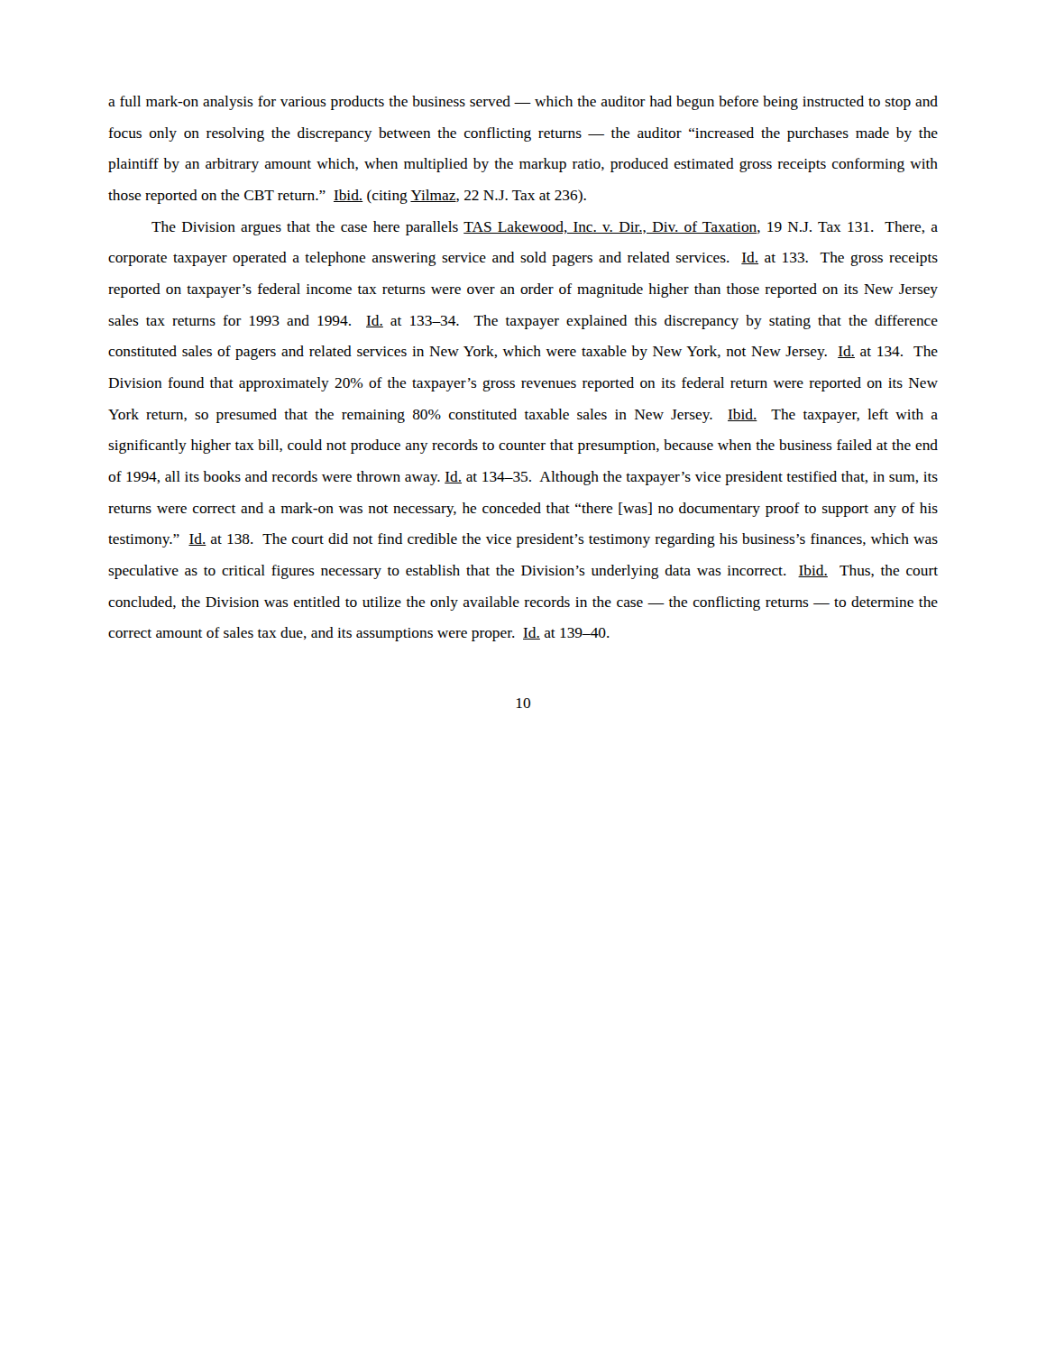a full mark-on analysis for various products the business served — which the auditor had begun before being instructed to stop and focus only on resolving the discrepancy between the conflicting returns — the auditor “increased the purchases made by the plaintiff by an arbitrary amount which, when multiplied by the markup ratio, produced estimated gross receipts conforming with those reported on the CBT return.” Ibid. (citing Yilmaz, 22 N.J. Tax at 236).
The Division argues that the case here parallels TAS Lakewood, Inc. v. Dir., Div. of Taxation, 19 N.J. Tax 131. There, a corporate taxpayer operated a telephone answering service and sold pagers and related services. Id. at 133. The gross receipts reported on taxpayer’s federal income tax returns were over an order of magnitude higher than those reported on its New Jersey sales tax returns for 1993 and 1994. Id. at 133–34. The taxpayer explained this discrepancy by stating that the difference constituted sales of pagers and related services in New York, which were taxable by New York, not New Jersey. Id. at 134. The Division found that approximately 20% of the taxpayer’s gross revenues reported on its federal return were reported on its New York return, so presumed that the remaining 80% constituted taxable sales in New Jersey. Ibid. The taxpayer, left with a significantly higher tax bill, could not produce any records to counter that presumption, because when the business failed at the end of 1994, all its books and records were thrown away. Id. at 134–35. Although the taxpayer’s vice president testified that, in sum, its returns were correct and a mark-on was not necessary, he conceded that “there [was] no documentary proof to support any of his testimony.” Id. at 138. The court did not find credible the vice president’s testimony regarding his business’s finances, which was speculative as to critical figures necessary to establish that the Division’s underlying data was incorrect. Ibid. Thus, the court concluded, the Division was entitled to utilize the only available records in the case — the conflicting returns — to determine the correct amount of sales tax due, and its assumptions were proper. Id. at 139–40.
10